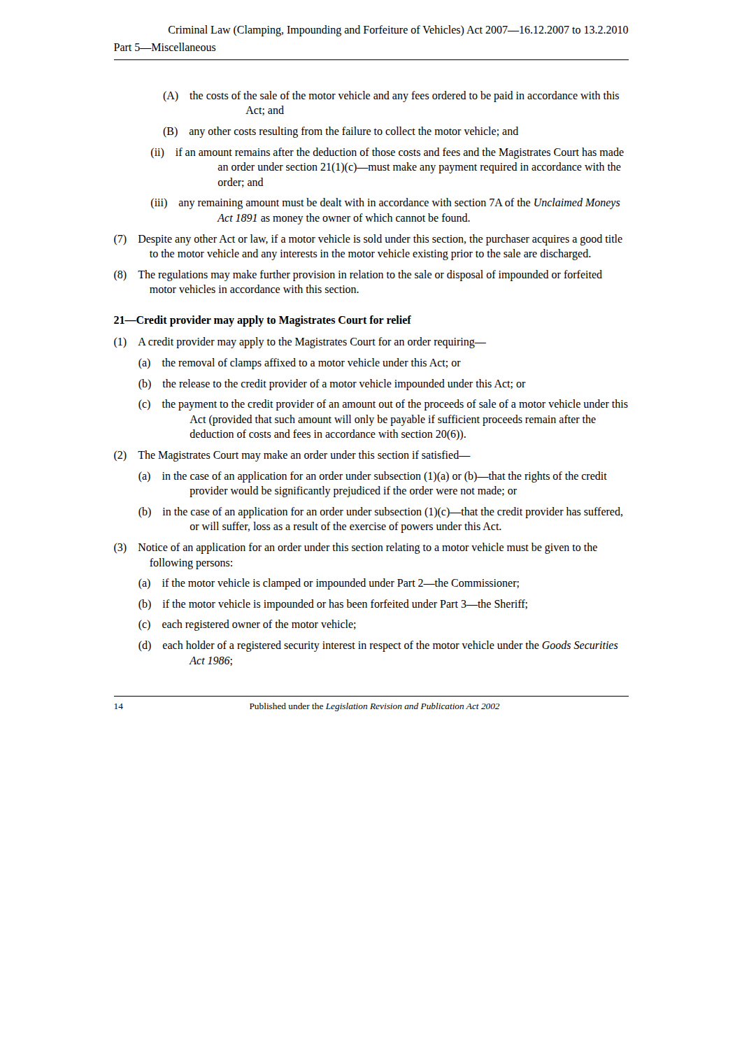Criminal Law (Clamping, Impounding and Forfeiture of Vehicles) Act 2007—16.12.2007 to 13.2.2010
Part 5—Miscellaneous
(A) the costs of the sale of the motor vehicle and any fees ordered to be paid in accordance with this Act; and
(B) any other costs resulting from the failure to collect the motor vehicle; and
(ii) if an amount remains after the deduction of those costs and fees and the Magistrates Court has made an order under section 21(1)(c)—must make any payment required in accordance with the order; and
(iii) any remaining amount must be dealt with in accordance with section 7A of the Unclaimed Moneys Act 1891 as money the owner of which cannot be found.
(7) Despite any other Act or law, if a motor vehicle is sold under this section, the purchaser acquires a good title to the motor vehicle and any interests in the motor vehicle existing prior to the sale are discharged.
(8) The regulations may make further provision in relation to the sale or disposal of impounded or forfeited motor vehicles in accordance with this section.
21—Credit provider may apply to Magistrates Court for relief
(1) A credit provider may apply to the Magistrates Court for an order requiring—
(a) the removal of clamps affixed to a motor vehicle under this Act; or
(b) the release to the credit provider of a motor vehicle impounded under this Act; or
(c) the payment to the credit provider of an amount out of the proceeds of sale of a motor vehicle under this Act (provided that such amount will only be payable if sufficient proceeds remain after the deduction of costs and fees in accordance with section 20(6)).
(2) The Magistrates Court may make an order under this section if satisfied—
(a) in the case of an application for an order under subsection (1)(a) or (b)—that the rights of the credit provider would be significantly prejudiced if the order were not made; or
(b) in the case of an application for an order under subsection (1)(c)—that the credit provider has suffered, or will suffer, loss as a result of the exercise of powers under this Act.
(3) Notice of an application for an order under this section relating to a motor vehicle must be given to the following persons:
(a) if the motor vehicle is clamped or impounded under Part 2—the Commissioner;
(b) if the motor vehicle is impounded or has been forfeited under Part 3—the Sheriff;
(c) each registered owner of the motor vehicle;
(d) each holder of a registered security interest in respect of the motor vehicle under the Goods Securities Act 1986;
14 Published under the Legislation Revision and Publication Act 2002